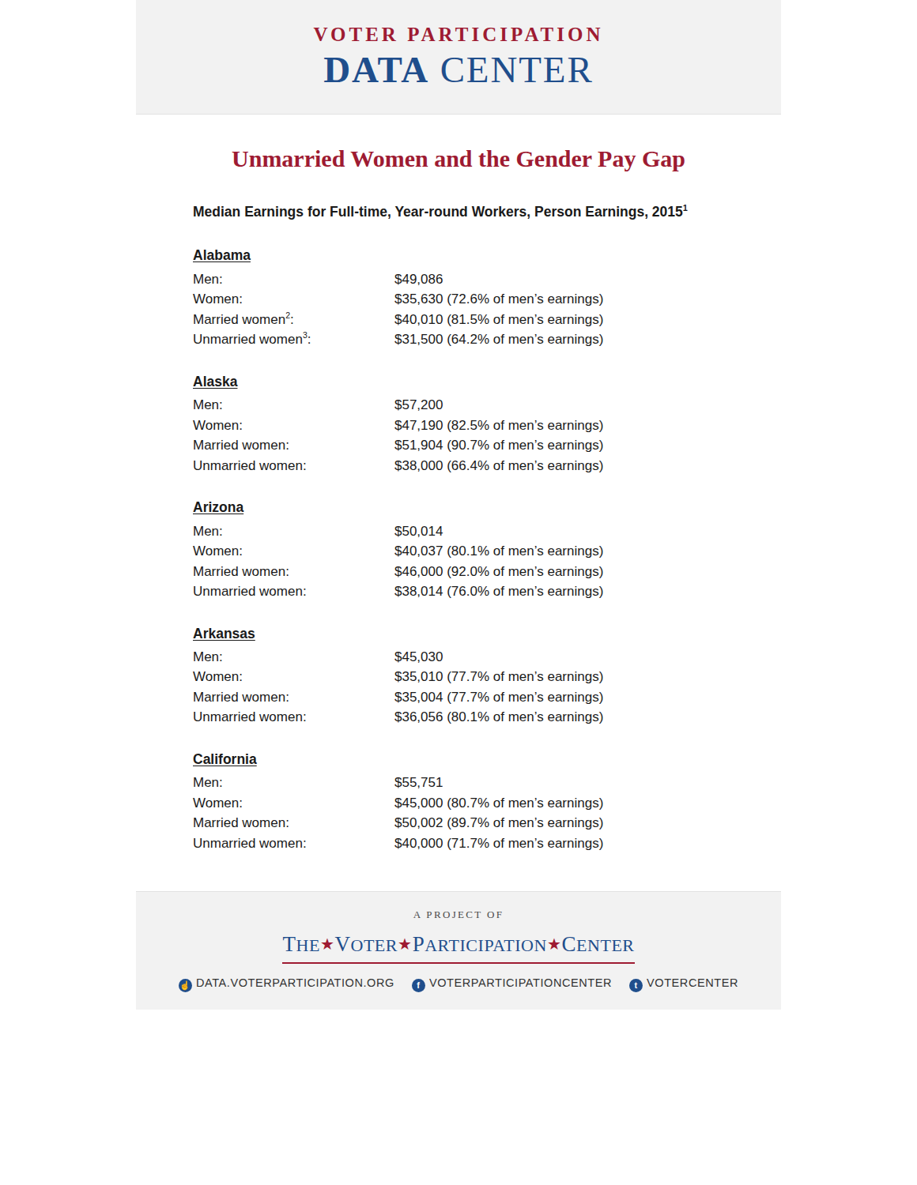VOTER PARTICIPATION
DATA CENTER
Unmarried Women and the Gender Pay Gap
Median Earnings for Full-time, Year-round Workers, Person Earnings, 20151
Alabama
| Men: | $49,086 |
| Women: | $35,630 (72.6% of men’s earnings) |
| Married women 2 : | $40,010 (81.5% of men’s earnings) |
| Unmarried women 3 : | $31,500 (64.2% of men’s earnings) |
Alaska
| Men: | $57,200 |
| Women: | $47,190 (82.5% of men’s earnings) |
| Married women: | $51,904 (90.7% of men’s earnings) |
| Unmarried women: | $38,000 (66.4% of men’s earnings) |
Arizona
| Men: | $50,014 |
| Women: | $40,037 (80.1% of men’s earnings) |
| Married women: | $46,000 (92.0% of men’s earnings) |
| Unmarried women: | $38,014 (76.0% of men’s earnings) |
Arkansas
| Men: | $45,030 |
| Women: | $35,010 (77.7% of men’s earnings) |
| Married women: | $35,004 (77.7% of men’s earnings) |
| Unmarried women: | $36,056 (80.1% of men’s earnings) |
California
| Men: | $55,751 |
| Women: | $45,000 (80.7% of men’s earnings) |
| Married women: | $50,002 (89.7% of men’s earnings) |
| Unmarried women: | $40,000 (71.7% of men’s earnings) |
A PROJECT OF
THE★VOTER★PARTICIPATION★CENTER
☝DATA.VOTERPARTICIPATION.ORG f VOTERPARTICIPATIONCENTER t VOTERCENTER